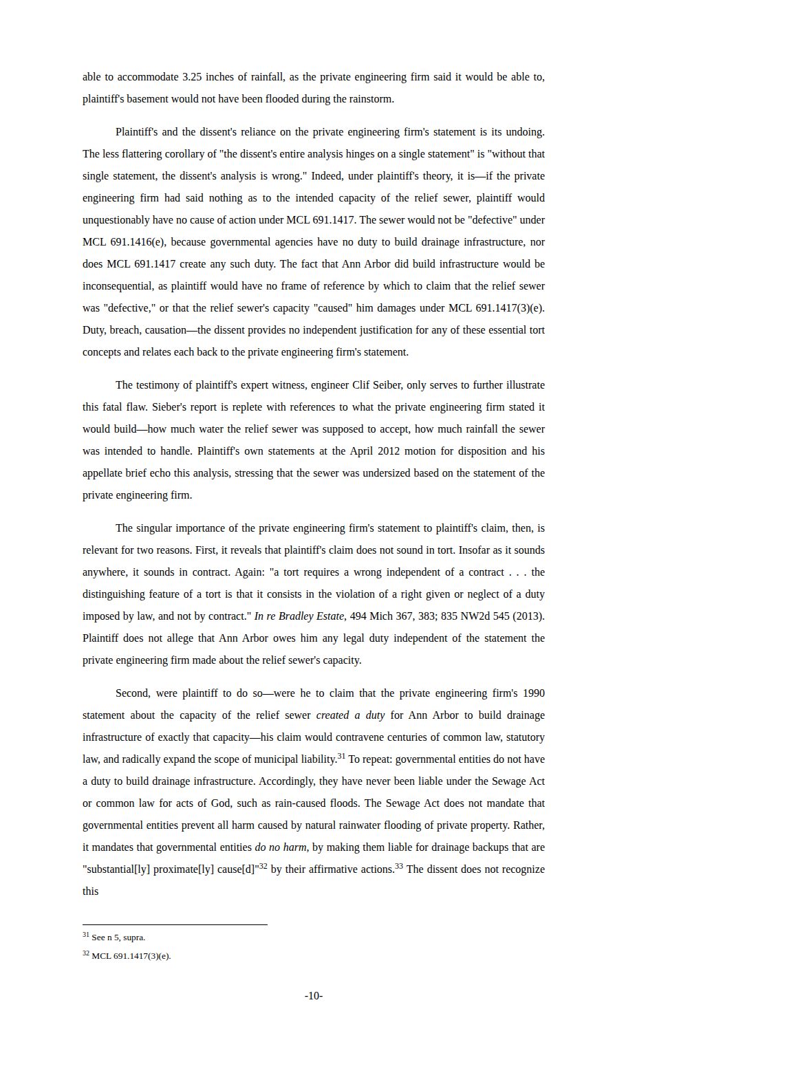able to accommodate 3.25 inches of rainfall, as the private engineering firm said it would be able to, plaintiff's basement would not have been flooded during the rainstorm.
Plaintiff's and the dissent's reliance on the private engineering firm's statement is its undoing. The less flattering corollary of "the dissent's entire analysis hinges on a single statement" is "without that single statement, the dissent's analysis is wrong." Indeed, under plaintiff's theory, it is—if the private engineering firm had said nothing as to the intended capacity of the relief sewer, plaintiff would unquestionably have no cause of action under MCL 691.1417. The sewer would not be "defective" under MCL 691.1416(e), because governmental agencies have no duty to build drainage infrastructure, nor does MCL 691.1417 create any such duty. The fact that Ann Arbor did build infrastructure would be inconsequential, as plaintiff would have no frame of reference by which to claim that the relief sewer was "defective," or that the relief sewer's capacity "caused" him damages under MCL 691.1417(3)(e). Duty, breach, causation—the dissent provides no independent justification for any of these essential tort concepts and relates each back to the private engineering firm's statement.
The testimony of plaintiff's expert witness, engineer Clif Seiber, only serves to further illustrate this fatal flaw. Sieber's report is replete with references to what the private engineering firm stated it would build—how much water the relief sewer was supposed to accept, how much rainfall the sewer was intended to handle. Plaintiff's own statements at the April 2012 motion for disposition and his appellate brief echo this analysis, stressing that the sewer was undersized based on the statement of the private engineering firm.
The singular importance of the private engineering firm's statement to plaintiff's claim, then, is relevant for two reasons. First, it reveals that plaintiff's claim does not sound in tort. Insofar as it sounds anywhere, it sounds in contract. Again: "a tort requires a wrong independent of a contract . . . the distinguishing feature of a tort is that it consists in the violation of a right given or neglect of a duty imposed by law, and not by contract." In re Bradley Estate, 494 Mich 367, 383; 835 NW2d 545 (2013). Plaintiff does not allege that Ann Arbor owes him any legal duty independent of the statement the private engineering firm made about the relief sewer's capacity.
Second, were plaintiff to do so—were he to claim that the private engineering firm's 1990 statement about the capacity of the relief sewer created a duty for Ann Arbor to build drainage infrastructure of exactly that capacity—his claim would contravene centuries of common law, statutory law, and radically expand the scope of municipal liability.31 To repeat: governmental entities do not have a duty to build drainage infrastructure. Accordingly, they have never been liable under the Sewage Act or common law for acts of God, such as rain-caused floods. The Sewage Act does not mandate that governmental entities prevent all harm caused by natural rainwater flooding of private property. Rather, it mandates that governmental entities do no harm, by making them liable for drainage backups that are "substantial[ly] proximate[ly] cause[d]"32 by their affirmative actions.33 The dissent does not recognize this
31 See n 5, supra.
32 MCL 691.1417(3)(e).
-10-